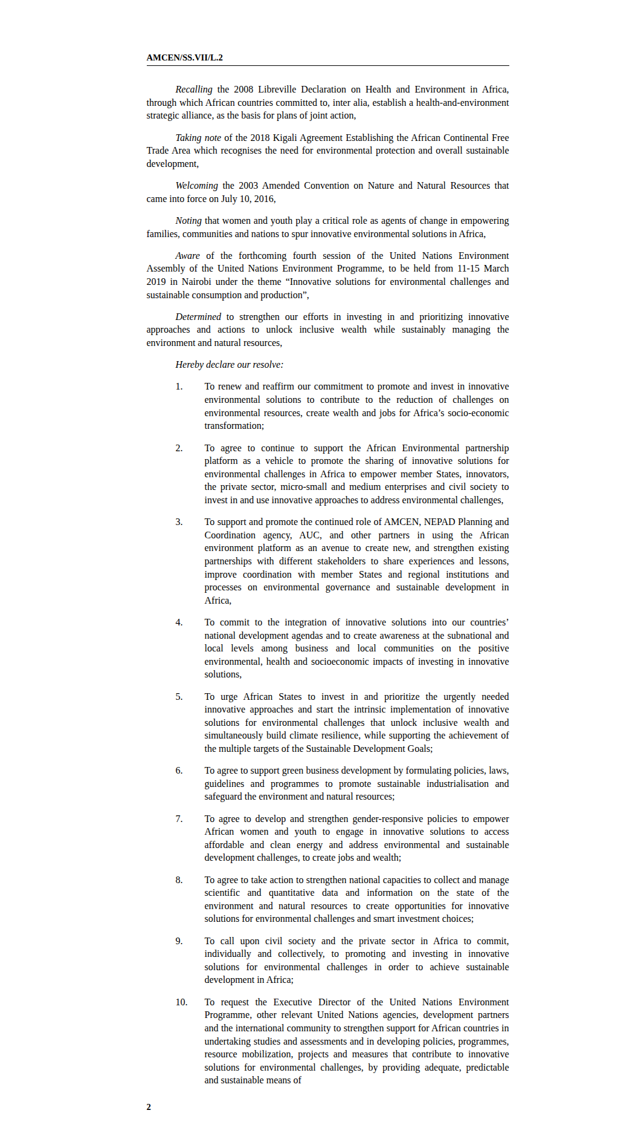AMCEN/SS.VII/L.2
Recalling the 2008 Libreville Declaration on Health and Environment in Africa, through which African countries committed to, inter alia, establish a health-and-environment strategic alliance, as the basis for plans of joint action,
Taking note of the 2018 Kigali Agreement Establishing the African Continental Free Trade Area which recognises the need for environmental protection and overall sustainable development,
Welcoming the 2003 Amended Convention on Nature and Natural Resources that came into force on July 10, 2016,
Noting that women and youth play a critical role as agents of change in empowering families, communities and nations to spur innovative environmental solutions in Africa,
Aware of the forthcoming fourth session of the United Nations Environment Assembly of the United Nations Environment Programme, to be held from 11-15 March 2019 in Nairobi under the theme “Innovative solutions for environmental challenges and sustainable consumption and production”,
Determined to strengthen our efforts in investing in and prioritizing innovative approaches and actions to unlock inclusive wealth while sustainably managing the environment and natural resources,
Hereby declare our resolve:
1. To renew and reaffirm our commitment to promote and invest in innovative environmental solutions to contribute to the reduction of challenges on environmental resources, create wealth and jobs for Africa’s socio-economic transformation;
2. To agree to continue to support the African Environmental partnership platform as a vehicle to promote the sharing of innovative solutions for environmental challenges in Africa to empower member States, innovators, the private sector, micro-small and medium enterprises and civil society to invest in and use innovative approaches to address environmental challenges,
3. To support and promote the continued role of AMCEN, NEPAD Planning and Coordination agency, AUC, and other partners in using the African environment platform as an avenue to create new, and strengthen existing partnerships with different stakeholders to share experiences and lessons, improve coordination with member States and regional institutions and processes on environmental governance and sustainable development in Africa,
4. To commit to the integration of innovative solutions into our countries’ national development agendas and to create awareness at the subnational and local levels among business and local communities on the positive environmental, health and socioeconomic impacts of investing in innovative solutions,
5. To urge African States to invest in and prioritize the urgently needed innovative approaches and start the intrinsic implementation of innovative solutions for environmental challenges that unlock inclusive wealth and simultaneously build climate resilience, while supporting the achievement of the multiple targets of the Sustainable Development Goals;
6. To agree to support green business development by formulating policies, laws, guidelines and programmes to promote sustainable industrialisation and safeguard the environment and natural resources;
7. To agree to develop and strengthen gender-responsive policies to empower African women and youth to engage in innovative solutions to access affordable and clean energy and address environmental and sustainable development challenges, to create jobs and wealth;
8. To agree to take action to strengthen national capacities to collect and manage scientific and quantitative data and information on the state of the environment and natural resources to create opportunities for innovative solutions for environmental challenges and smart investment choices;
9. To call upon civil society and the private sector in Africa to commit, individually and collectively, to promoting and investing in innovative solutions for environmental challenges in order to achieve sustainable development in Africa;
10. To request the Executive Director of the United Nations Environment Programme, other relevant United Nations agencies, development partners and the international community to strengthen support for African countries in undertaking studies and assessments and in developing policies, programmes, resource mobilization, projects and measures that contribute to innovative solutions for environmental challenges, by providing adequate, predictable and sustainable means of
2